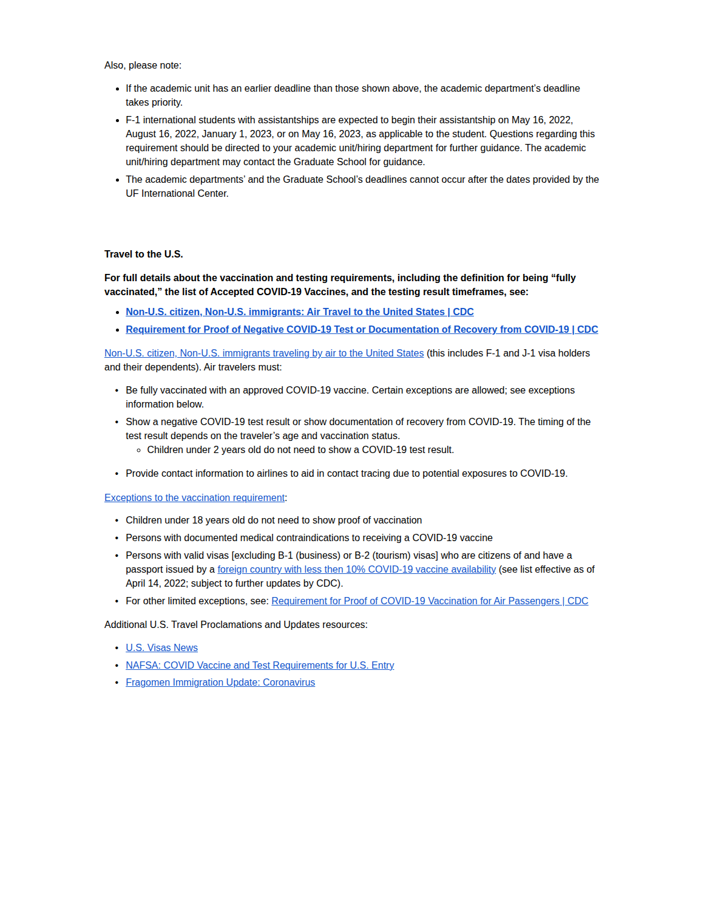Also, please note:
If the academic unit has an earlier deadline than those shown above, the academic department’s deadline takes priority.
F-1 international students with assistantships are expected to begin their assistantship on May 16, 2022, August 16, 2022, January 1, 2023, or on May 16, 2023, as applicable to the student. Questions regarding this requirement should be directed to your academic unit/hiring department for further guidance. The academic unit/hiring department may contact the Graduate School for guidance.
The academic departments’ and the Graduate School’s deadlines cannot occur after the dates provided by the UF International Center.
Travel to the U.S.
For full details about the vaccination and testing requirements, including the definition for being “fully vaccinated,” the list of Accepted COVID-19 Vaccines, and the testing result timeframes, see:
Non-U.S. citizen, Non-U.S. immigrants: Air Travel to the United States | CDC
Requirement for Proof of Negative COVID-19 Test or Documentation of Recovery from COVID-19 | CDC
Non-U.S. citizen, Non-U.S. immigrants traveling by air to the United States (this includes F-1 and J-1 visa holders and their dependents). Air travelers must:
Be fully vaccinated with an approved COVID-19 vaccine. Certain exceptions are allowed; see exceptions information below.
Show a negative COVID-19 test result or show documentation of recovery from COVID-19. The timing of the test result depends on the traveler’s age and vaccination status.
Children under 2 years old do not need to show a COVID-19 test result.
Provide contact information to airlines to aid in contact tracing due to potential exposures to COVID-19.
Exceptions to the vaccination requirement:
Children under 18 years old do not need to show proof of vaccination
Persons with documented medical contraindications to receiving a COVID-19 vaccine
Persons with valid visas [excluding B-1 (business) or B-2 (tourism) visas] who are citizens of and have a passport issued by a foreign country with less then 10% COVID-19 vaccine availability (see list effective as of April 14, 2022; subject to further updates by CDC).
For other limited exceptions, see: Requirement for Proof of COVID-19 Vaccination for Air Passengers | CDC
Additional U.S. Travel Proclamations and Updates resources:
U.S. Visas News
NAFSA: COVID Vaccine and Test Requirements for U.S. Entry
Fragomen Immigration Update: Coronavirus